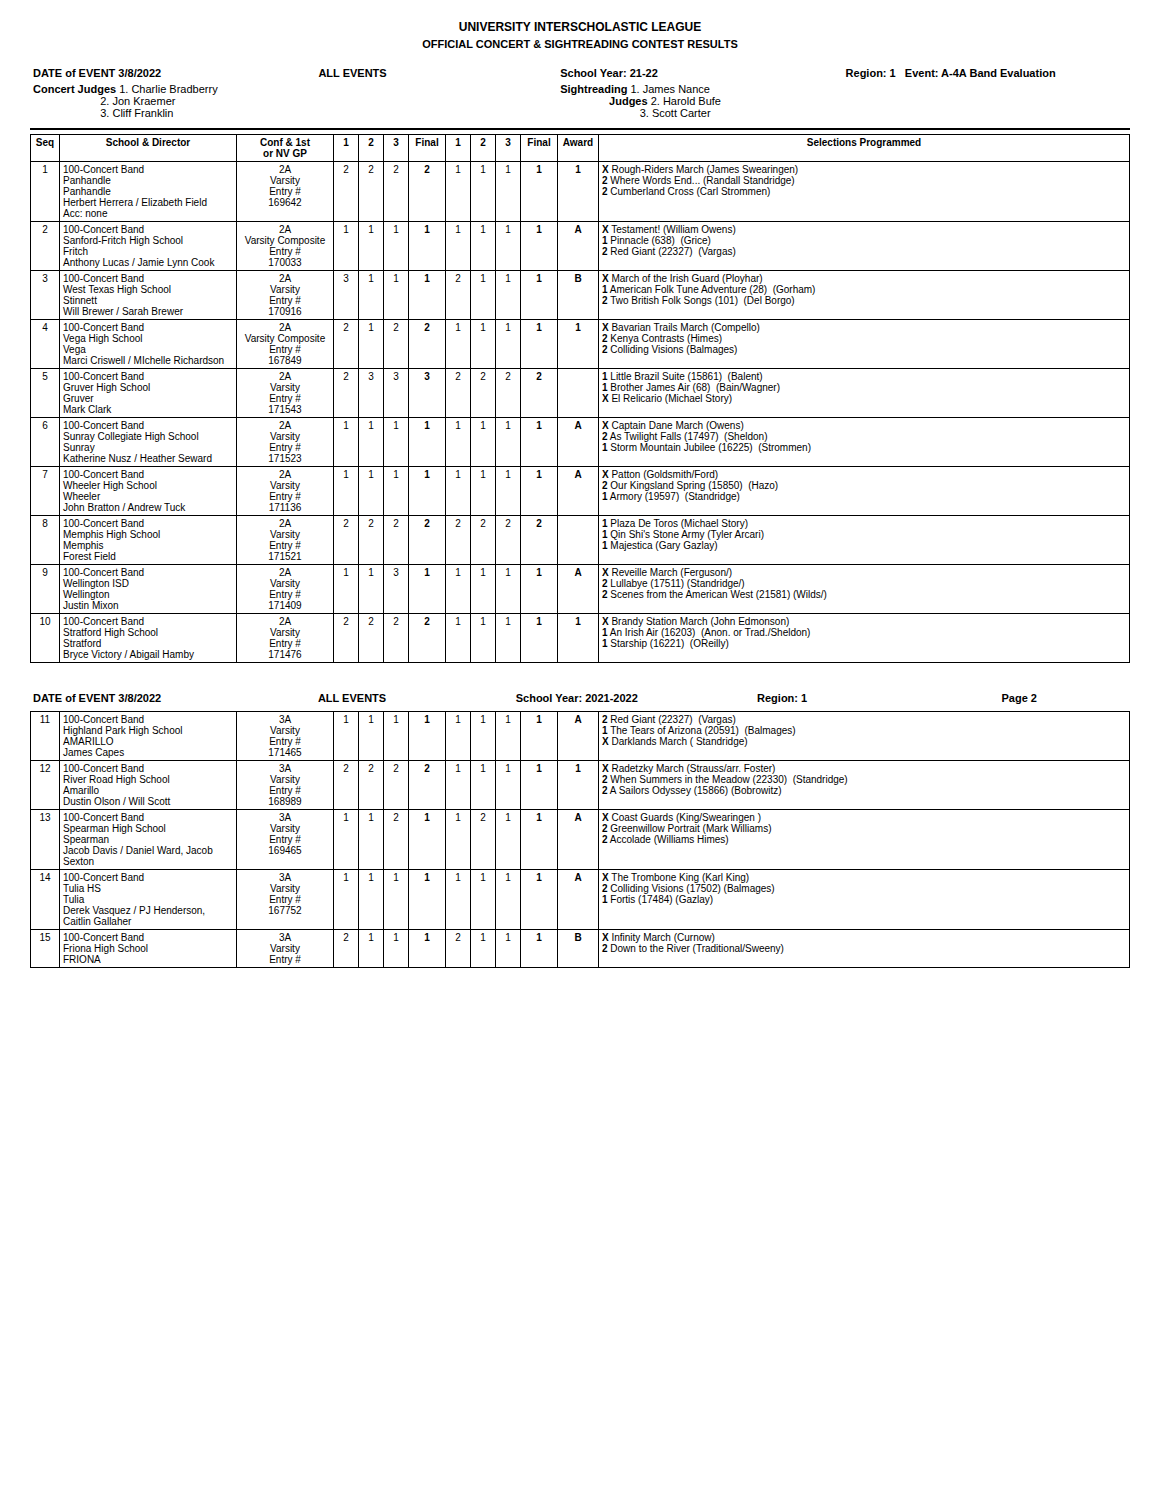UNIVERSITY INTERSCHOLASTIC LEAGUE
OFFICIAL CONCERT & SIGHTREADING CONTEST RESULTS
| DATE of EVENT 3/8/2022 | ALL EVENTS | School Year: 21-22 | Region: 1 Event: A-4A Band Evaluation |
| Concert Judges 1. Charlie Bradberry 2. Jon Kraemer 3. Cliff Franklin | Sightreading 1. James Nance Judges 2. Harold Bufe 3. Scott Carter |
| Seq | School & Director | Conf & 1st or NV GP | 1 | 2 | 3 | Final | 1 | 2 | 3 | Final | Award | Selections Programmed |
| --- | --- | --- | --- | --- | --- | --- | --- | --- | --- | --- | --- | --- |
| 1 | 100-Concert Band Panhandle Panhandle Herbert Herrera / Elizabeth Field Acc: none | 2A Varsity Entry # 169642 | 2 | 2 | 2 | 2 | 1 | 1 | 1 | 1 | 1 | X Rough-Riders March (James Swearingen) 2 Where Words End... (Randall Standridge) 2 Cumberland Cross (Carl Strommen) |
| 2 | 100-Concert Band Sanford-Fritch High School Fritch Anthony Lucas / Jamie Lynn Cook | 2A Varsity Composite Entry # 170033 | 1 | 1 | 1 | 1 | 1 | 1 | 1 | 1 | A | X Testament! (William Owens) 1 Pinnacle (638) (Grice) 2 Red Giant (22327) (Vargas) |
| 3 | 100-Concert Band West Texas High School Stinnett Will Brewer / Sarah Brewer | 2A Varsity Entry # 170916 | 3 | 1 | 1 | 1 | 2 | 1 | 1 | 1 | B | X March of the Irish Guard (Ployhar) 1 American Folk Tune Adventure (28) (Gorham) 2 Two British Folk Songs (101) (Del Borgo) |
| 4 | 100-Concert Band Vega High School Vega Marci Criswell / MIchelle Richardson | 2A Varsity Composite Entry # 167849 | 2 | 1 | 2 | 2 | 1 | 1 | 1 | 1 | 1 | X Bavarian Trails March (Compello) 2 Kenya Contrasts (Himes) 2 Colliding Visions (Balmages) |
| 5 | 100-Concert Band Gruver High School Gruver Mark Clark | 2A Varsity Entry # 171543 | 2 | 3 | 3 | 3 | 2 | 2 | 2 | 2 | | 1 Little Brazil Suite (15861) (Balent) 1 Brother James Air (68) (Bain/Wagner) X El Relicario (Michael Story) |
| 6 | 100-Concert Band Sunray Collegiate High School Sunray Katherine Nusz / Heather Seward | 2A Varsity Entry # 171523 | 1 | 1 | 1 | 1 | 1 | 1 | 1 | 1 | A | X Captain Dane March (Owens) 2 As Twilight Falls (17497) (Sheldon) 1 Storm Mountain Jubilee (16225) (Strommen) |
| 7 | 100-Concert Band Wheeler High School Wheeler John Bratton / Andrew Tuck | 2A Varsity Entry # 171136 | 1 | 1 | 1 | 1 | 1 | 1 | 1 | 1 | A | X Patton (Goldsmith/Ford) 2 Our Kingsland Spring (15850) (Hazo) 1 Armory (19597) (Standridge) |
| 8 | 100-Concert Band Memphis High School Memphis Forest Field | 2A Varsity Entry # 171521 | 2 | 2 | 2 | 2 | 2 | 2 | 2 | 2 | | 1 Plaza De Toros (Michael Story) 1 Qin Shi's Stone Army (Tyler Arcari) 1 Majestica (Gary Gazlay) |
| 9 | 100-Concert Band Wellington ISD Wellington Justin Mixon | 2A Varsity Entry # 171409 | 1 | 1 | 3 | 1 | 1 | 1 | 1 | 1 | A | X Reveille March (Ferguson/) 2 Lullabye (17511) (Standridge/) 2 Scenes from the American West (21581) (Wilds/) |
| 10 | 100-Concert Band Stratford High School Stratford Bryce Victory / Abigail Hamby | 2A Varsity Entry # 171476 | 2 | 2 | 2 | 2 | 1 | 1 | 1 | 1 | 1 | X Brandy Station March (John Edmonson) 1 An Irish Air (16203) (Anon. or Trad./Sheldon) 1 Starship (16221) (OReilly) |
| DATE of EVENT 3/8/2022 | ALL EVENTS | School Year: 2021-2022 | Region: 1 | Page 2 |
| 11 | 100-Concert Band Highland Park High School AMARILLO James Capes | 3A Varsity Entry # 171465 | 1 | 1 | 1 | 1 | 1 | 1 | 1 | 1 | A | 2 Red Giant (22327) (Vargas) 1 The Tears of Arizona (20591) (Balmages) X Darklands March ( Standridge) |
| 12 | 100-Concert Band River Road High School Amarillo Dustin Olson / Will Scott | 3A Varsity Entry # 168989 | 2 | 2 | 2 | 2 | 1 | 1 | 1 | 1 | 1 | X Radetzky March (Strauss/arr. Foster) 2 When Summers in the Meadow (22330) (Standridge) 2 A Sailors Odyssey (15866) (Bobrowitz) |
| 13 | 100-Concert Band Spearman High School Spearman Jacob Davis / Daniel Ward, Jacob Sexton | 3A Varsity Entry # 169465 | 1 | 1 | 2 | 1 | 1 | 2 | 1 | 1 | A | X Coast Guards (King/Swearingen ) 2 Greenwillow Portrait (Mark Williams) 2 Accolade (Williams Himes) |
| 14 | 100-Concert Band Tulia HS Tulia Derek Vasquez / PJ Henderson, Caitlin Gallaher | 3A Varsity Entry # 167752 | 1 | 1 | 1 | 1 | 1 | 1 | 1 | 1 | A | X The Trombone King (Karl King) 2 Colliding Visions (17502) (Balmages) 1 Fortis (17484) (Gazlay) |
| 15 | 100-Concert Band Friona High School FRIONA | 3A Varsity Entry # | 2 | 1 | 1 | 1 | 2 | 1 | 1 | 1 | B | X Infinity March (Curnow) 2 Down to the River (Traditional/Sweeny) |